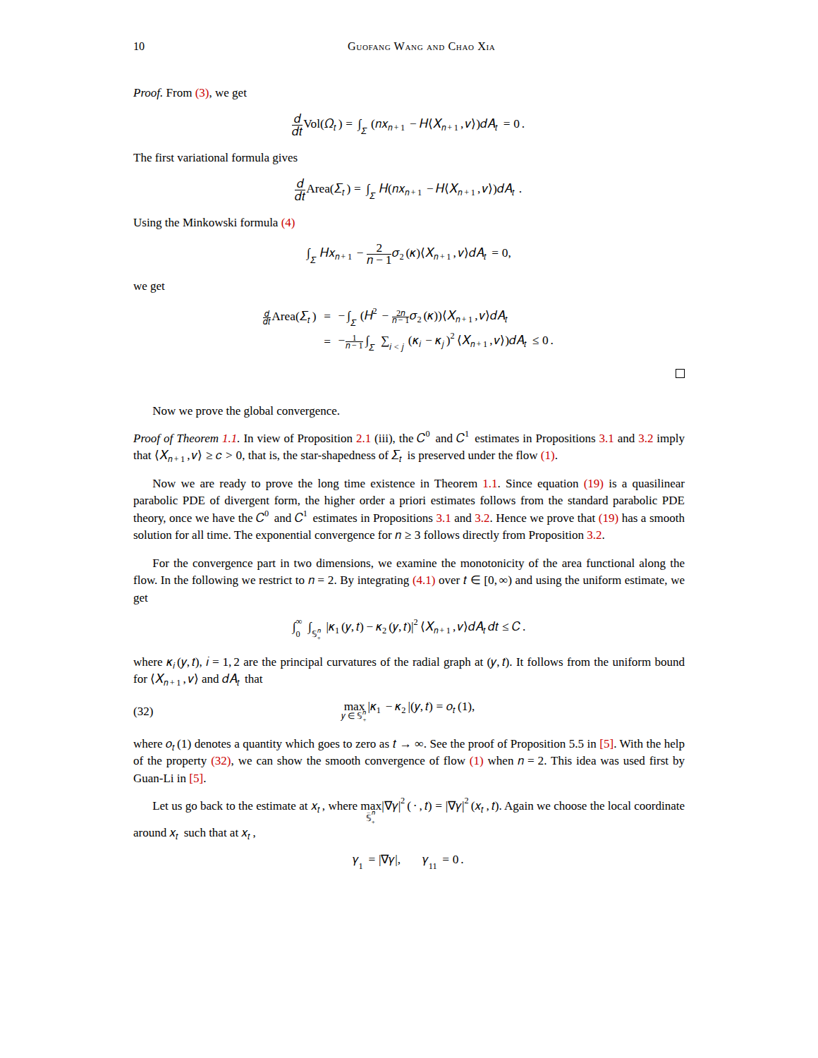10 Guofang Wang and Chao Xia
Proof. From (3), we get
ddt Vol(Ωt) = ∫Σ (nxn+1 −H⟨Xn+1,ν⟩) dAt =0.
The first variational formula gives
ddt Area(Σt) = ∫Σ H(nxn+1 −H⟨Xn+1,ν⟩) dAt.
Using the Minkowski formula (4)
∫Σ Hxn+1 − 2n−1 σ2(κ) ⟨Xn+1,ν⟩ dAt =0,
we get
ddt Area(Σt) = − ∫Σ ( H2 − 2nn−1 σ2(κ) ) ⟨Xn+1,ν⟩ dAt = − 1n−1 ∫Σ ∑i<j (κi−κj)2 ⟨Xn+1,ν⟩) dAt ≤0.
Now we prove the global convergence.
Proof of Theorem 1.1. In view of Proposition 2.1 (iii), the C0 and C1 estimates in Propositions 3.1 and 3.2 imply that ⟨Xn+1,ν⟩≥c>0, that is, the star-shapedness of Σt is preserved under the flow (1).
Now we are ready to prove the long time existence in Theorem 1.1. Since equation (19) is a quasilinear parabolic PDE of divergent form, the higher order a priori estimates follows from the standard parabolic PDE theory, once we have the C0 and C1 estimates in Propositions 3.1 and 3.2. Hence we prove that (19) has a smooth solution for all time. The exponential convergence for n≥3 follows directly from Proposition 3.2.
For the convergence part in two dimensions, we examine the monotonicity of the area functional along the flow. In the following we restrict to n=2. By integrating (4.1) over t∈[0,∞) and using the uniform estimate, we get
∫0∞ ∫𝕊+n |κ1(y,t)−κ2(y,t)|2 ⟨Xn+1,ν⟩ dAtdt ≤C.
where κi(y,t), i=1,2 are the principal curvatures of the radial graph at (y,t). It follows from the uniform bound for ⟨Xn+1,ν⟩ and dAt that
(32) maxy∈𝕊+n |κ1−κ2| (y,t) = ot(1),
where ot(1) denotes a quantity which goes to zero as t→∞. See the proof of Proposition 5.5 in [5]. With the help of the property (32), we can show the smooth convergence of flow (1) when n=2. This idea was used first by Guan-Li in [5].
Let us go back to the estimate at xt, where max𝕊¯+n|∇γ|2(·,t)=|∇γ|2(xt,t). Again we choose the local coordinate around xt such that at xt,
γ1=|∇γ|, γ11=0.